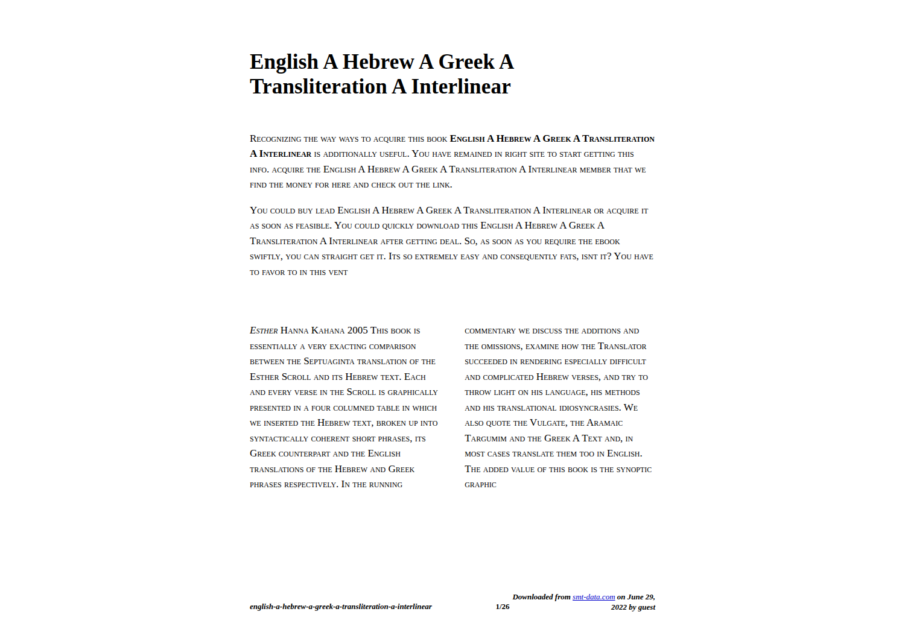English A Hebrew A Greek A Transliteration A Interlinear
Recognizing the way ways to acquire this book English A Hebrew A Greek A Transliteration A Interlinear is additionally useful. You have remained in right site to start getting this info. acquire the English A Hebrew A Greek A Transliteration A Interlinear member that we find the money for here and check out the link.
You could buy lead English A Hebrew A Greek A Transliteration A Interlinear or acquire it as soon as feasible. You could quickly download this English A Hebrew A Greek A Transliteration A Interlinear after getting deal. So, as soon as you require the ebook swiftly, you can straight get it. Its so extremely easy and consequently fats, isnt it? You have to favor to in this vent
Esther Hanna Kahana 2005 This book is essentially a very exacting comparison between the Septuaginta translation of the Esther Scroll and its Hebrew text. Each and every verse in the Scroll is graphically presented in a four columned table in which we inserted the Hebrew text, broken up into syntactically coherent short phrases, its Greek counterpart and the English translations of the Hebrew and Greek phrases respectively. In the running commentary we discuss the additions and the omissions, examine how the Translator succeeded in rendering especially difficult and complicated Hebrew verses, and try to throw light on his language, his methods and his translational idiosyncrasies. We also quote the Vulgate, the Aramaic Targumim and the Greek A Text and, in most cases translate them too in English. The added value of this book is the synoptic graphic
english-a-hebrew-a-greek-a-transliteration-a-interlinear
1/26
Downloaded from smt-data.com on June 29, 2022 by guest